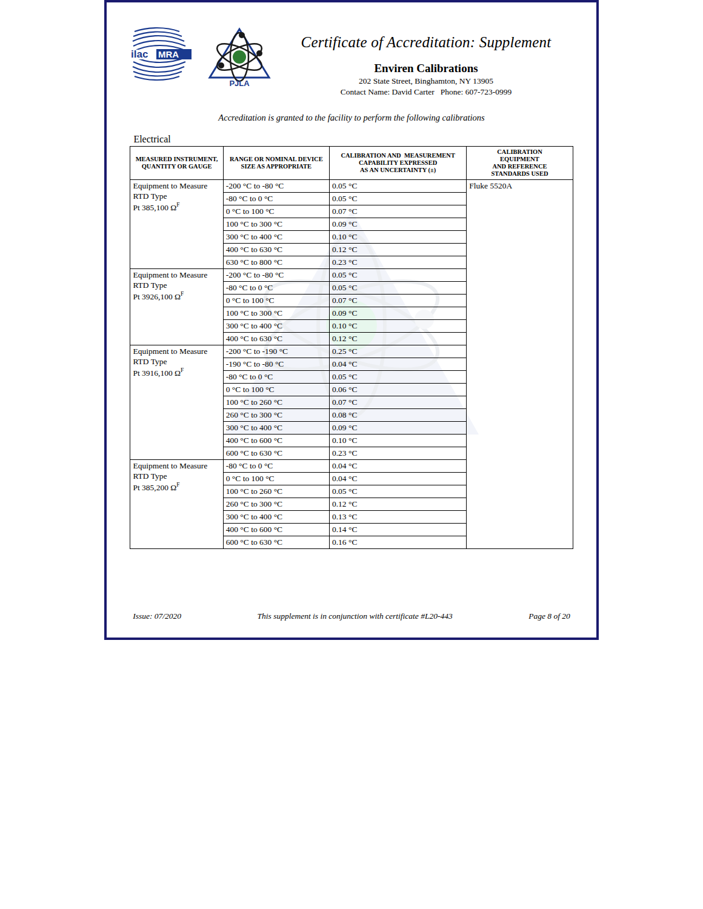ilac MRA
PJLA
Certificate of Accreditation: Supplement
Enviren Calibrations
202 State Street, Binghamton, NY 13905
Contact Name: David Carter Phone: 607-723-0999
Accreditation is granted to the facility to perform the following calibrations
Electrical
| MEASURED INSTRUMENT, QUANTITY OR GAUGE | RANGE OR NOMINAL DEVICE SIZE AS APPROPRIATE | CALIBRATION AND MEASUREMENT CAPABILITY EXPRESSED AS AN UNCERTAINTY (±) | CALIBRATION EQUIPMENT AND REFERENCE STANDARDS USED |
| --- | --- | --- | --- |
| Equipment to Measure RTD Type Pt 385,100 Ω F | -200 °C to -80 °C | 0.05 °C | Fluke 5520A |
| -80 °C to 0 °C | 0.05 °C |
| 0 °C to 100 °C | 0.07 °C |
| 100 °C to 300 °C | 0.09 °C |
| 300 °C to 400 °C | 0.10 °C |
| 400 °C to 630 °C | 0.12 °C |
| 630 °C to 800 °C | 0.23 °C |
| Equipment to Measure RTD Type Pt 3926,100 Ω F | -200 °C to -80 °C | 0.05 °C |
| -80 °C to 0 °C | 0.05 °C |
| 0 °C to 100 °C | 0.07 °C |
| 100 °C to 300 °C | 0.09 °C |
| 300 °C to 400 °C | 0.10 °C |
| 400 °C to 630 °C | 0.12 °C |
| Equipment to Measure RTD Type Pt 3916,100 Ω F | -200 °C to -190 °C | 0.25 °C |
| -190 °C to -80 °C | 0.04 °C |
| -80 °C to 0 °C | 0.05 °C |
| 0 °C to 100 °C | 0.06 °C |
| 100 °C to 260 °C | 0.07 °C |
| 260 °C to 300 °C | 0.08 °C |
| 300 °C to 400 °C | 0.09 °C |
| 400 °C to 600 °C | 0.10 °C |
| 600 °C to 630 °C | 0.23 °C |
| Equipment to Measure RTD Type Pt 385,200 Ω F | -80 °C to 0 °C | 0.04 °C |
| 0 °C to 100 °C | 0.04 °C |
| 100 °C to 260 °C | 0.05 °C |
| 260 °C to 300 °C | 0.12 °C |
| 300 °C to 400 °C | 0.13 °C |
| 400 °C to 600 °C | 0.14 °C |
| 600 °C to 630 °C | 0.16 °C |
Issue: 07/2020
This supplement is in conjunction with certificate #L20-443
Page 8 of 20